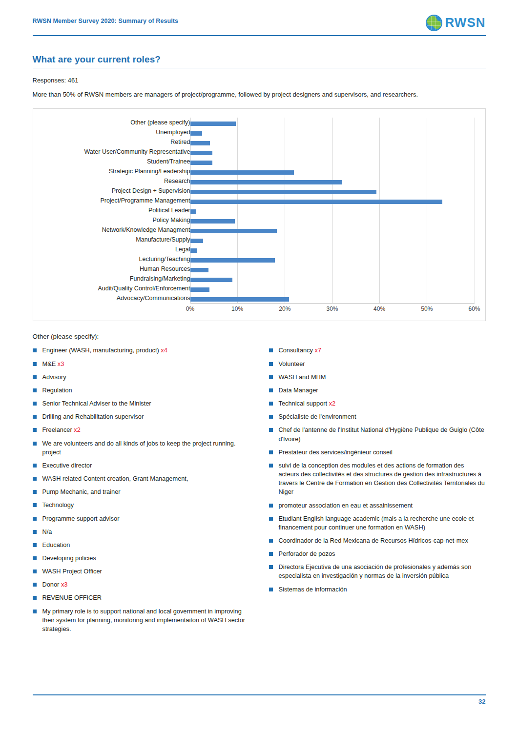RWSN Member Survey 2020: Summary of Results
RWSN
What are your current roles?
Responses: 461
More than 50% of RWSN members are managers of project/programme, followed by project designers and supervisors, and researchers.
| Other (please specify) | |
| Unemployed | |
| Retired | |
| Water User/Community Representative | |
| Student/Trainee | |
| Strategic Planning/Leadership | |
| Research | |
| Project Design + Supervision | |
| Project/Programme Management | |
| Political Leader | |
| Policy Making | |
| Network/Knowledge Managment | |
| Manufacture/Supply | |
| Legal | |
| Lecturing/Teaching | |
| Human Resources | |
| Fundraising/Marketing | |
| Audit/Quality Control/Enforcement | |
| Advocacy/Communications | |
| | 0% 10% 20% 30% 40% 50% 60% |
Other (please specify):
Engineer (WASH, manufacturing, product) x4
M&E x3
Advisory
Regulation
Senior Technical Adviser to the Minister
Drilling and Rehabilitation supervisor
Freelancer x2
We are volunteers and do all kinds of jobs to keep the project running. project
Executive director
WASH related Content creation, Grant Management,
Pump Mechanic, and trainer
Technology
Programme support advisor
N/a
Education
Developing policies
WASH Project Officer
Donor x3
REVENUE OFFICER
My primary role is to support national and local government in improving their system for planning, monitoring and implementaiton of WASH sector strategies.
Consultancy x7
Volunteer
WASH and MHM
Data Manager
Technical support x2
Spécialiste de l'environment
Chef de l'antenne de l'Institut National d'Hygiène Publique de Guiglo (Côte d'Ivoire)
Prestateur des services/ingénieur conseil
suivi de la conception des modules et des actions de formation des acteurs des collectivités et des structures de gestion des infrastructures à travers le Centre de Formation en Gestion des Collectivités Territoriales du Niger
promoteur association en eau et assainissement
Etudiant English language academic (mais a la recherche une ecole et financement pour continuer une formation en WASH)
Coordinador de la Red Mexicana de Recursos Hídricos-cap-net-mex
Perforador de pozos
Directora Ejecutiva de una asociación de profesionales y además son especialista en investigación y normas de la inversión pública
Sistemas de información
32